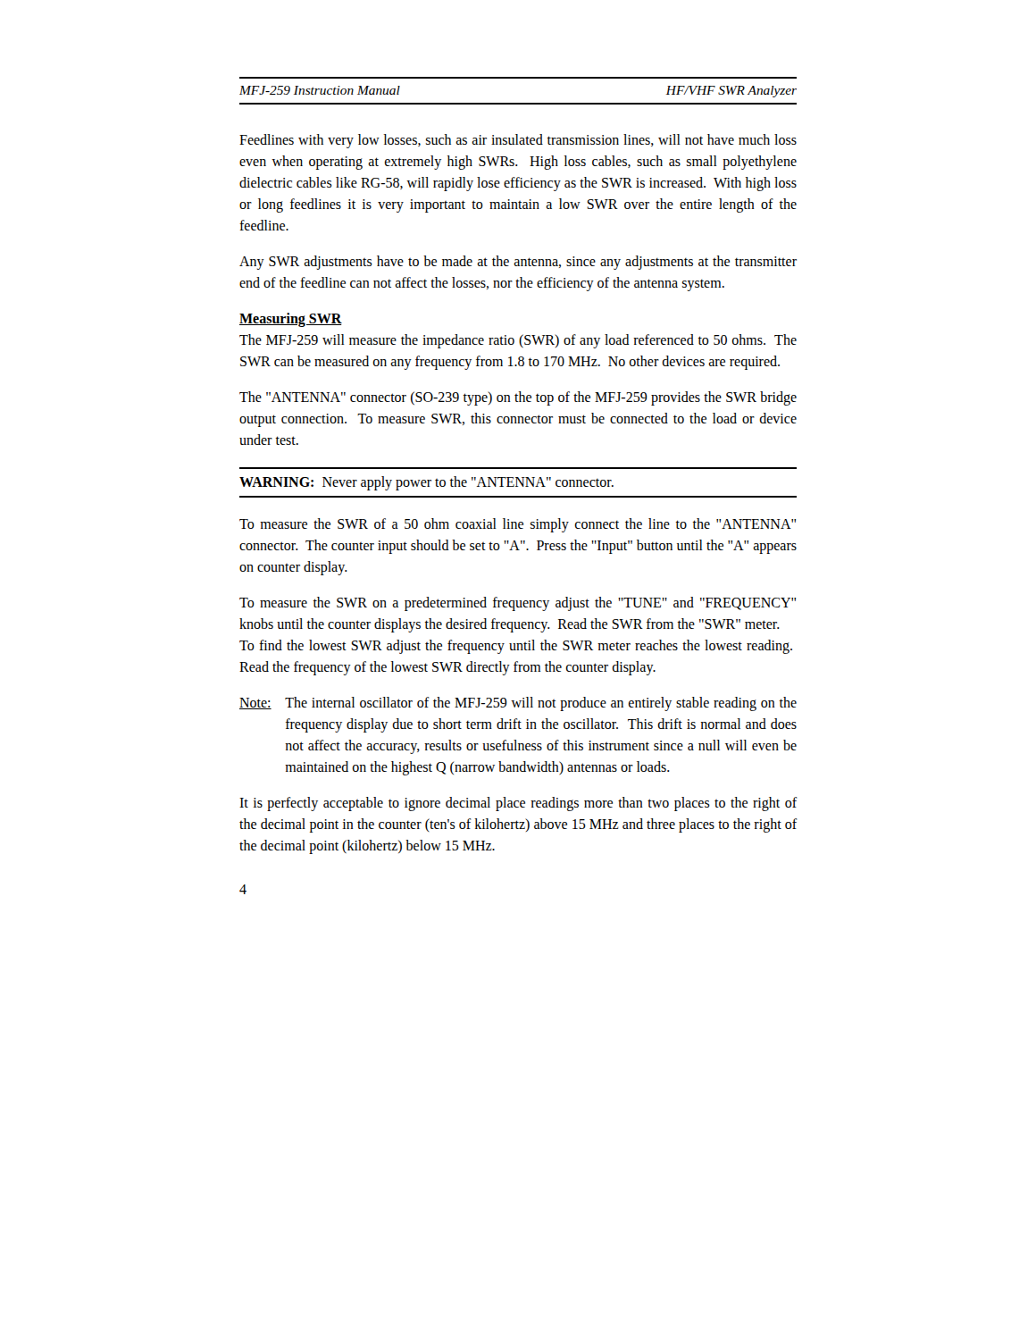MFJ-259 Instruction Manual HF/VHF SWR Analyzer
Feedlines with very low losses, such as air insulated transmission lines, will not have much loss even when operating at extremely high SWRs. High loss cables, such as small polyethylene dielectric cables like RG-58, will rapidly lose efficiency as the SWR is increased. With high loss or long feedlines it is very important to maintain a low SWR over the entire length of the feedline.
Any SWR adjustments have to be made at the antenna, since any adjustments at the transmitter end of the feedline can not affect the losses, nor the efficiency of the antenna system.
Measuring SWR
The MFJ-259 will measure the impedance ratio (SWR) of any load referenced to 50 ohms. The SWR can be measured on any frequency from 1.8 to 170 MHz. No other devices are required.
The "ANTENNA" connector (SO-239 type) on the top of the MFJ-259 provides the SWR bridge output connection. To measure SWR, this connector must be connected to the load or device under test.
WARNING: Never apply power to the "ANTENNA" connector.
To measure the SWR of a 50 ohm coaxial line simply connect the line to the "ANTENNA" connector. The counter input should be set to "A". Press the "Input" button until the "A" appears on counter display.
To measure the SWR on a predetermined frequency adjust the "TUNE" and "FREQUENCY" knobs until the counter displays the desired frequency. Read the SWR from the "SWR" meter.
To find the lowest SWR adjust the frequency until the SWR meter reaches the lowest reading. Read the frequency of the lowest SWR directly from the counter display.
Note:
The internal oscillator of the MFJ-259 will not produce an entirely stable reading on the frequency display due to short term drift in the oscillator. This drift is normal and does not affect the accuracy, results or usefulness of this instrument since a null will even be maintained on the highest Q (narrow bandwidth) antennas or loads.
It is perfectly acceptable to ignore decimal place readings more than two places to the right of the decimal point in the counter (ten's of kilohertz) above 15 MHz and three places to the right of the decimal point (kilohertz) below 15 MHz.
4